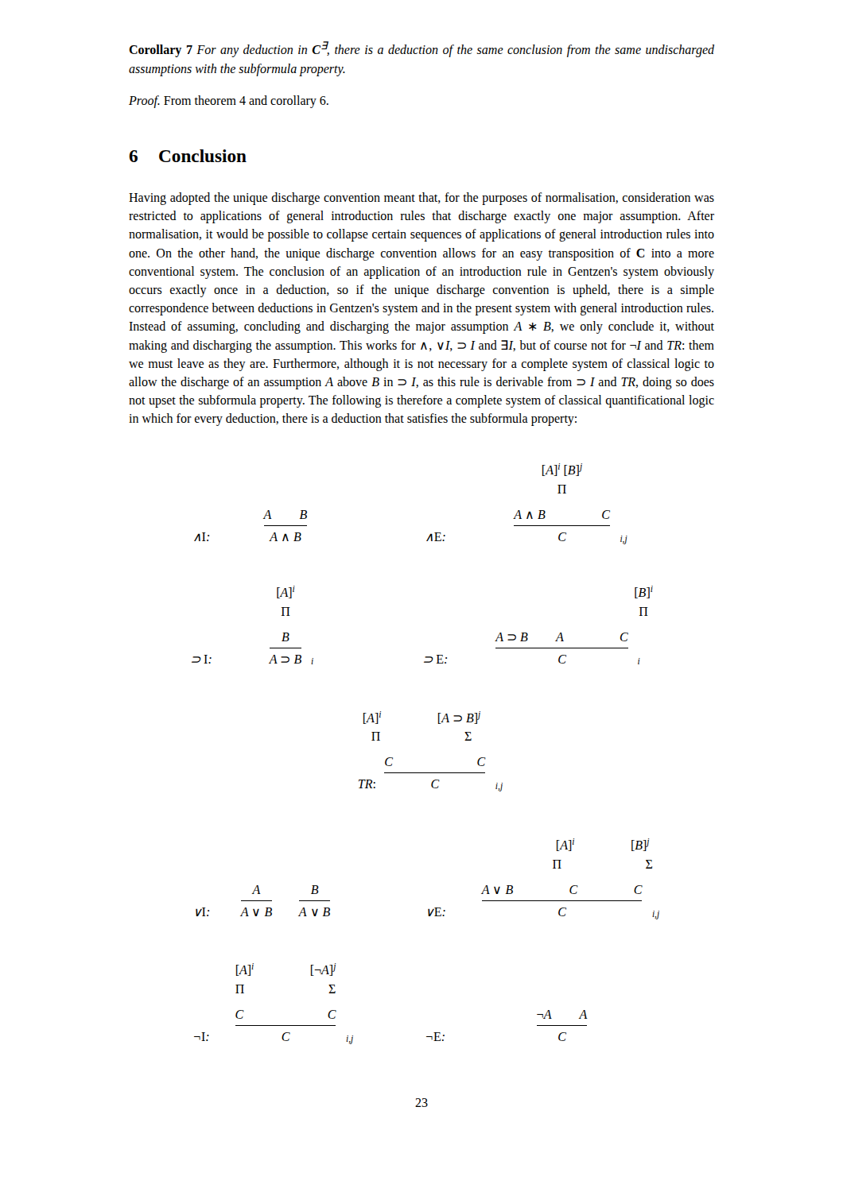Corollary 7 For any deduction in C∃, there is a deduction of the same conclusion from the same undischarged assumptions with the subformula property.
Proof. From theorem 4 and corollary 6.
6 Conclusion
Having adopted the unique discharge convention meant that, for the purposes of normalisation, consideration was restricted to applications of general introduction rules that discharge exactly one major assumption. After normalisation, it would be possible to collapse certain sequences of applications of general introduction rules into one. On the other hand, the unique discharge convention allows for an easy transposition of C into a more conventional system. The conclusion of an application of an introduction rule in Gentzen's system obviously occurs exactly once in a deduction, so if the unique discharge convention is upheld, there is a simple correspondence between deductions in Gentzen's system and in the present system with general introduction rules. Instead of assuming, concluding and discharging the major assumption A ∗ B, we only conclude it, without making and discharging the assumption. This works for ∧, ∨I, ⊃ I and ∃I, but of course not for ¬I and TR: them we must leave as they are. Furthermore, although it is not necessary for a complete system of classical logic to allow the discharge of an assumption A above B in ⊃ I, as this rule is derivable from ⊃ I and TR, doing so does not upset the subformula property. The following is therefore a complete system of classical quantificational logic in which for every deduction, there is a deduction that satisfies the subformula property:
| | | | | [ A ] i [ B ] j Π |
| ∧ I : | A B A ∧ B | | ∧ E : | A ∧ B C C i,j |
| | [ A ] i Π | | | [ B ] i Π |
| ⊃ I : | B A ⊃ B i | | ⊃ E : | A ⊃ B A C C i |
| [ A ] i [ A ⊃ B ] j Π Σ |
| TR : C C C i,j |
| | | | | [ A ] i [ B ] j Π Σ |
| ∨ I : | A A ∨ B B A ∨ B | | ∨ E : | A ∨ B C C C i,j |
| | [ A ] i [¬ A ] j Π Σ | | | |
| ¬ I : | C C C i,j | | ¬ E : | ¬ A A C |
23